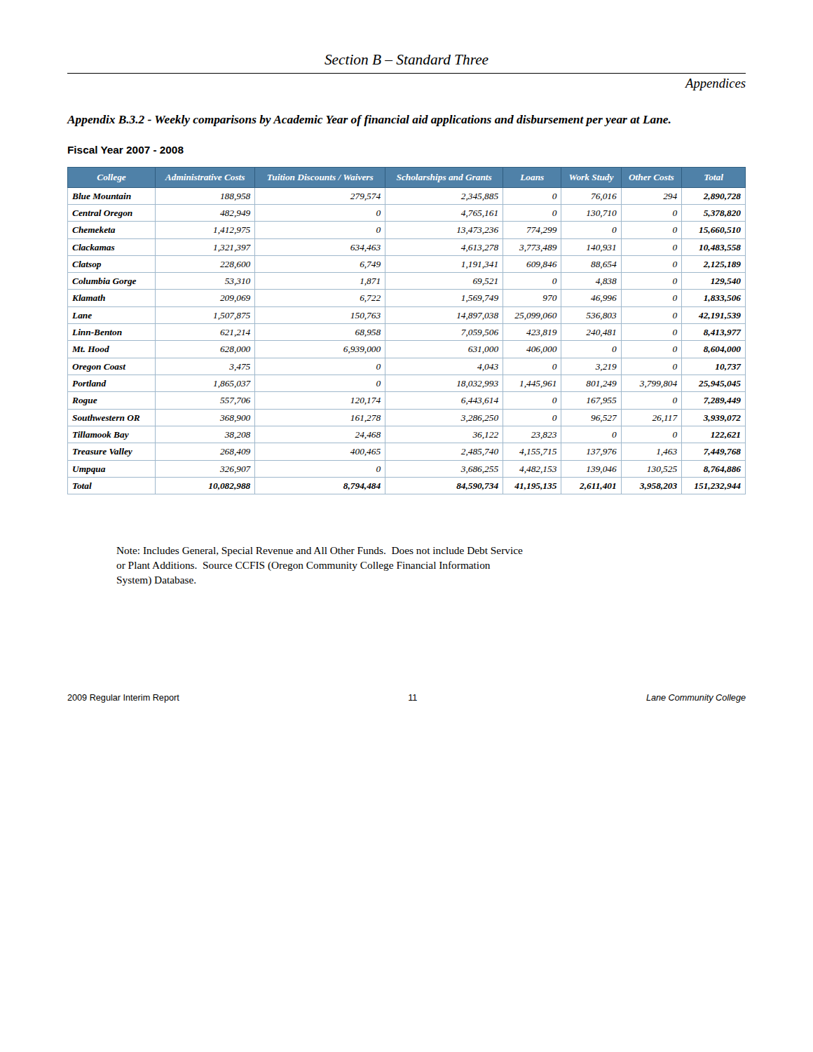Section B – Standard Three
Appendices
Appendix B.3.2 - Weekly comparisons by Academic Year of financial aid applications and disbursement per year at Lane.
Fiscal Year 2007 - 2008
Financial aid costs and disbursements by Oregon community college, Fiscal Year 2007-2008
| College | Administrative Costs | Tuition Discounts / Waivers | Scholarships and Grants | Loans | Work Study | Other Costs | Total |
| --- | --- | --- | --- | --- | --- | --- | --- |
| Blue Mountain | 188,958 | 279,574 | 2,345,885 | 0 | 76,016 | 294 | 2,890,728 |
| Central Oregon | 482,949 | 0 | 4,765,161 | 0 | 130,710 | 0 | 5,378,820 |
| Chemeketa | 1,412,975 | 0 | 13,473,236 | 774,299 | 0 | 0 | 15,660,510 |
| Clackamas | 1,321,397 | 634,463 | 4,613,278 | 3,773,489 | 140,931 | 0 | 10,483,558 |
| Clatsop | 228,600 | 6,749 | 1,191,341 | 609,846 | 88,654 | 0 | 2,125,189 |
| Columbia Gorge | 53,310 | 1,871 | 69,521 | 0 | 4,838 | 0 | 129,540 |
| Klamath | 209,069 | 6,722 | 1,569,749 | 970 | 46,996 | 0 | 1,833,506 |
| Lane | 1,507,875 | 150,763 | 14,897,038 | 25,099,060 | 536,803 | 0 | 42,191,539 |
| Linn-Benton | 621,214 | 68,958 | 7,059,506 | 423,819 | 240,481 | 0 | 8,413,977 |
| Mt. Hood | 628,000 | 6,939,000 | 631,000 | 406,000 | 0 | 0 | 8,604,000 |
| Oregon Coast | 3,475 | 0 | 4,043 | 0 | 3,219 | 0 | 10,737 |
| Portland | 1,865,037 | 0 | 18,032,993 | 1,445,961 | 801,249 | 3,799,804 | 25,945,045 |
| Rogue | 557,706 | 120,174 | 6,443,614 | 0 | 167,955 | 0 | 7,289,449 |
| Southwestern OR | 368,900 | 161,278 | 3,286,250 | 0 | 96,527 | 26,117 | 3,939,072 |
| Tillamook Bay | 38,208 | 24,468 | 36,122 | 23,823 | 0 | 0 | 122,621 |
| Treasure Valley | 268,409 | 400,465 | 2,485,740 | 4,155,715 | 137,976 | 1,463 | 7,449,768 |
| Umpqua | 326,907 | 0 | 3,686,255 | 4,482,153 | 139,046 | 130,525 | 8,764,886 |
| Total | 10,082,988 | 8,794,484 | 84,590,734 | 41,195,135 | 2,611,401 | 3,958,203 | 151,232,944 |
Note: Includes General, Special Revenue and All Other Funds. Does not include Debt Service or Plant Additions. Source CCFIS (Oregon Community College Financial Information System) Database.
2009 Regular Interim Report 11 Lane Community College